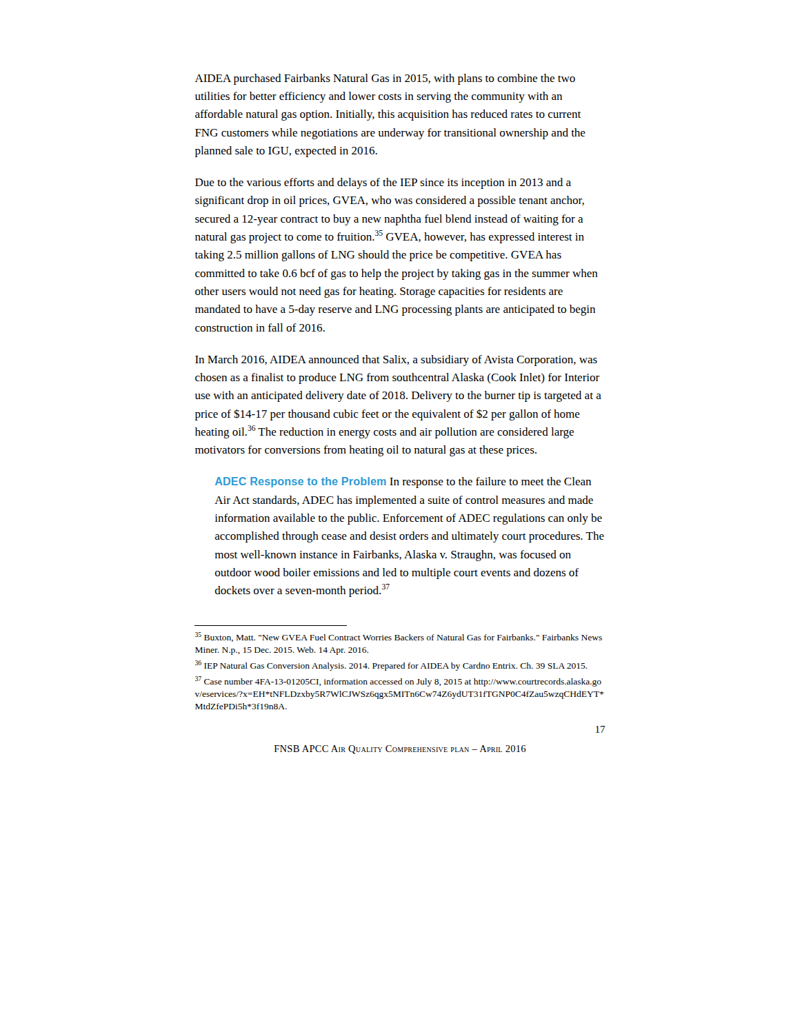AIDEA purchased Fairbanks Natural Gas in 2015, with plans to combine the two utilities for better efficiency and lower costs in serving the community with an affordable natural gas option. Initially, this acquisition has reduced rates to current FNG customers while negotiations are underway for transitional ownership and the planned sale to IGU, expected in 2016.
Due to the various efforts and delays of the IEP since its inception in 2013 and a significant drop in oil prices, GVEA, who was considered a possible tenant anchor, secured a 12-year contract to buy a new naphtha fuel blend instead of waiting for a natural gas project to come to fruition.35 GVEA, however, has expressed interest in taking 2.5 million gallons of LNG should the price be competitive. GVEA has committed to take 0.6 bcf of gas to help the project by taking gas in the summer when other users would not need gas for heating. Storage capacities for residents are mandated to have a 5-day reserve and LNG processing plants are anticipated to begin construction in fall of 2016.
In March 2016, AIDEA announced that Salix, a subsidiary of Avista Corporation, was chosen as a finalist to produce LNG from southcentral Alaska (Cook Inlet) for Interior use with an anticipated delivery date of 2018. Delivery to the burner tip is targeted at a price of $14-17 per thousand cubic feet or the equivalent of $2 per gallon of home heating oil.36 The reduction in energy costs and air pollution are considered large motivators for conversions from heating oil to natural gas at these prices.
ADEC Response to the Problem In response to the failure to meet the Clean Air Act standards, ADEC has implemented a suite of control measures and made information available to the public. Enforcement of ADEC regulations can only be accomplished through cease and desist orders and ultimately court procedures. The most well-known instance in Fairbanks, Alaska v. Straughn, was focused on outdoor wood boiler emissions and led to multiple court events and dozens of dockets over a seven-month period.37
35 Buxton, Matt. "New GVEA Fuel Contract Worries Backers of Natural Gas for Fairbanks." Fairbanks News Miner. N.p., 15 Dec. 2015. Web. 14 Apr. 2016.
36 IEP Natural Gas Conversion Analysis. 2014. Prepared for AIDEA by Cardno Entrix. Ch. 39 SLA 2015.
37 Case number 4FA-13-01205CI, information accessed on July 8, 2015 at http://www.courtrecords.alaska.gov/eservices/?x=EH*tNFLDzxby5R7WlCJWSz6qgx5MITn6Cw74Z6ydUT31fTGNP0C4fZau5wzqCHdEYT*MtdZfePDi5h*3f19n8A.
17
FNSB APCC Air Quality Comprehensive plan – April 2016